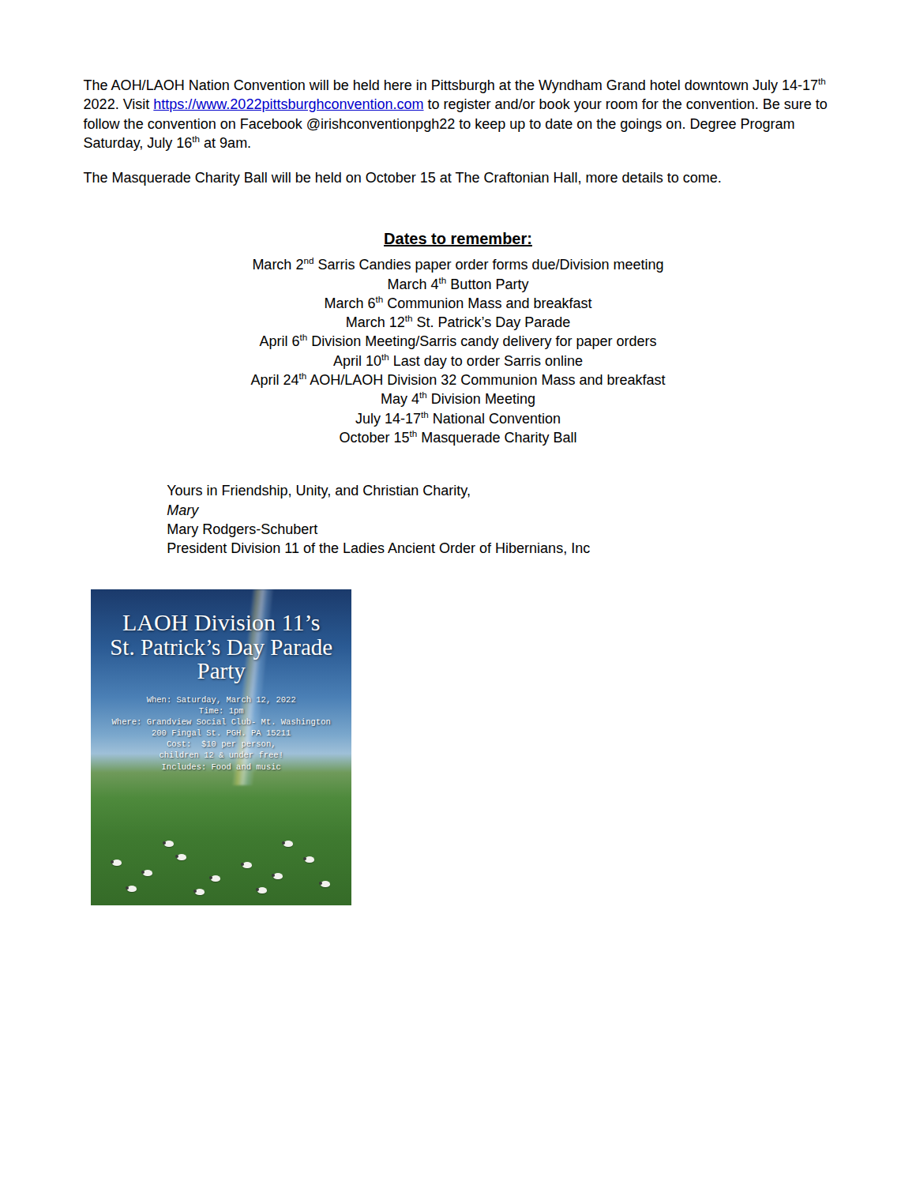The AOH/LAOH Nation Convention will be held here in Pittsburgh at the Wyndham Grand hotel downtown July 14-17th 2022. Visit https://www.2022pittsburghconvention.com to register and/or book your room for the convention. Be sure to follow the convention on Facebook @irishconventionpgh22 to keep up to date on the goings on. Degree Program Saturday, July 16th at 9am.
The Masquerade Charity Ball will be held on October 15 at The Craftonian Hall, more details to come.
Dates to remember:
March 2nd Sarris Candies paper order forms due/Division meeting
March 4th Button Party
March 6th Communion Mass and breakfast
March 12th St. Patrick’s Day Parade
April 6th Division Meeting/Sarris candy delivery for paper orders
April 10th Last day to order Sarris online
April 24th AOH/LAOH Division 32 Communion Mass and breakfast
May 4th Division Meeting
July 14-17th National Convention
October 15th Masquerade Charity Ball
Yours in Friendship, Unity, and Christian Charity,
Mary
Mary Rodgers-Schubert
President Division 11 of the Ladies Ancient Order of Hibernians, Inc
LAOH Division 11’s St. Patrick’s Day Parade Party
When: Saturday, March 12, 2022
Time: 1pm
Where: Grandview Social Club- Mt. Washington
200 Fingal St. PGH. PA 15211
Cost: $10 per person,
children 12 & under free!
Includes: Food and music